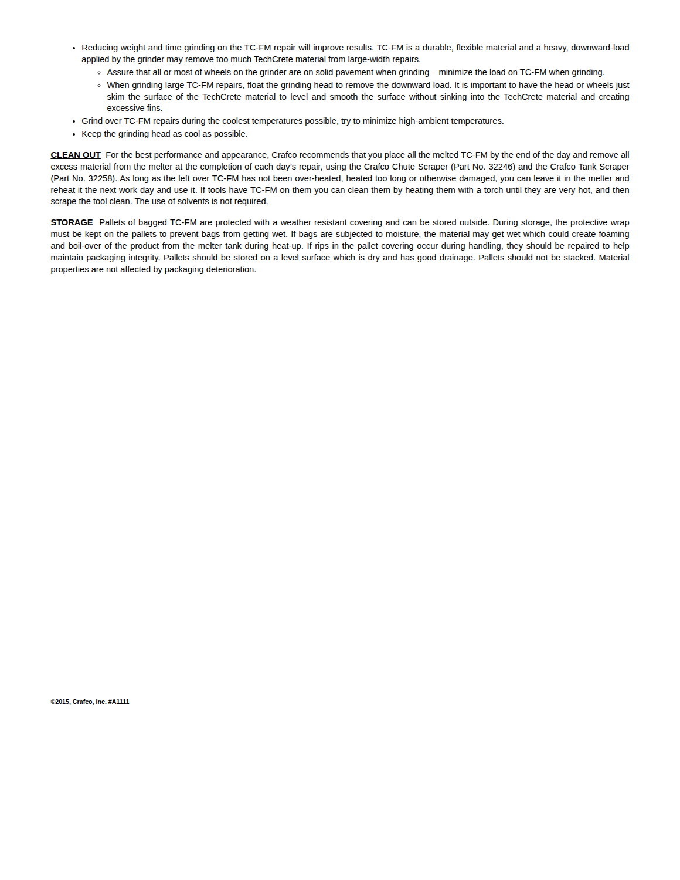Reducing weight and time grinding on the TC-FM repair will improve results. TC-FM is a durable, flexible material and a heavy, downward-load applied by the grinder may remove too much TechCrete material from large-width repairs.
Assure that all or most of wheels on the grinder are on solid pavement when grinding – minimize the load on TC-FM when grinding.
When grinding large TC-FM repairs, float the grinding head to remove the downward load. It is important to have the head or wheels just skim the surface of the TechCrete material to level and smooth the surface without sinking into the TechCrete material and creating excessive fins.
Grind over TC-FM repairs during the coolest temperatures possible, try to minimize high-ambient temperatures.
Keep the grinding head as cool as possible.
CLEAN OUT For the best performance and appearance, Crafco recommends that you place all the melted TC-FM by the end of the day and remove all excess material from the melter at the completion of each day’s repair, using the Crafco Chute Scraper (Part No. 32246) and the Crafco Tank Scraper (Part No. 32258). As long as the left over TC-FM has not been over-heated, heated too long or otherwise damaged, you can leave it in the melter and reheat it the next work day and use it. If tools have TC-FM on them you can clean them by heating them with a torch until they are very hot, and then scrape the tool clean. The use of solvents is not required.
STORAGE Pallets of bagged TC-FM are protected with a weather resistant covering and can be stored outside. During storage, the protective wrap must be kept on the pallets to prevent bags from getting wet. If bags are subjected to moisture, the material may get wet which could create foaming and boil-over of the product from the melter tank during heat-up. If rips in the pallet covering occur during handling, they should be repaired to help maintain packaging integrity. Pallets should be stored on a level surface which is dry and has good drainage. Pallets should not be stacked. Material properties are not affected by packaging deterioration.
©2015, Crafco, Inc. #A1111